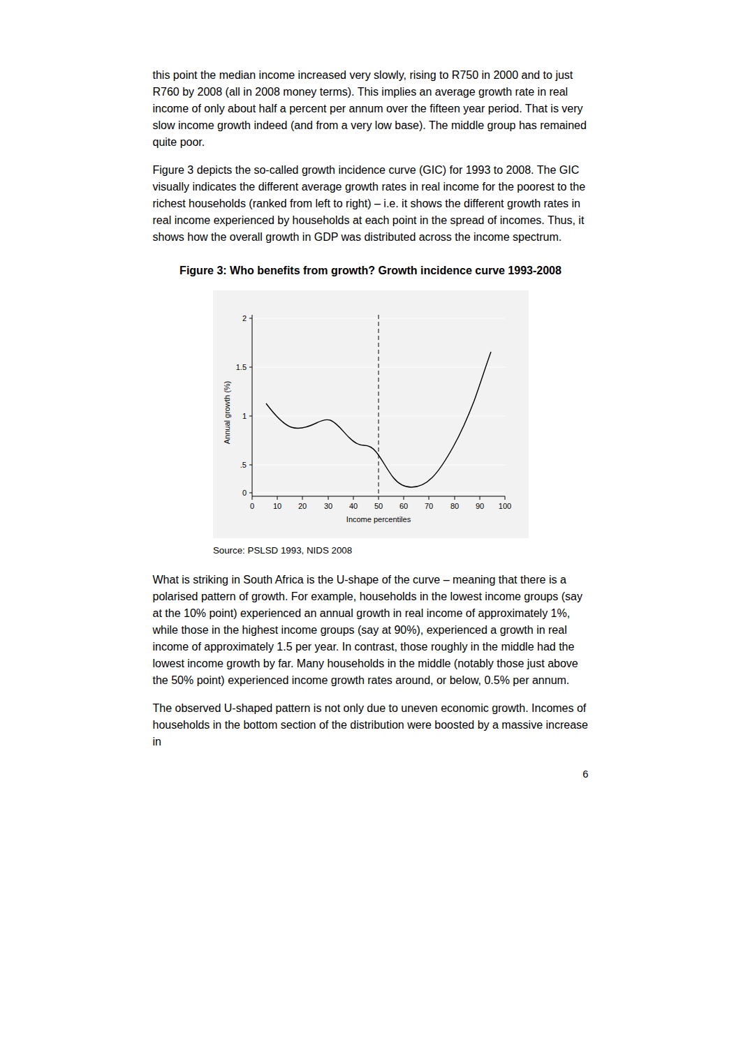this point the median income increased very slowly, rising to R750 in 2000 and to just R760 by 2008 (all in 2008 money terms). This implies an average growth rate in real income of only about half a percent per annum over the fifteen year period. That is very slow income growth indeed (and from a very low base). The middle group has remained quite poor.
Figure 3 depicts the so-called growth incidence curve (GIC) for 1993 to 2008. The GIC visually indicates the different average growth rates in real income for the poorest to the richest households (ranked from left to right) – i.e. it shows the different growth rates in real income experienced by households at each point in the spread of incomes. Thus, it shows how the overall growth in GDP was distributed across the income spectrum.
Figure 3: Who benefits from growth? Growth incidence curve 1993-2008
Annual growth (%) 2 1.5 1 .5 0 0 10 20 30 40 50 60 70 80 90 100 Income percentiles
Source: PSLSD 1993, NIDS 2008
What is striking in South Africa is the U-shape of the curve – meaning that there is a polarised pattern of growth. For example, households in the lowest income groups (say at the 10% point) experienced an annual growth in real income of approximately 1%, while those in the highest income groups (say at 90%), experienced a growth in real income of approximately 1.5 per year. In contrast, those roughly in the middle had the lowest income growth by far. Many households in the middle (notably those just above the 50% point) experienced income growth rates around, or below, 0.5% per annum.
The observed U-shaped pattern is not only due to uneven economic growth. Incomes of households in the bottom section of the distribution were boosted by a massive increase in
6